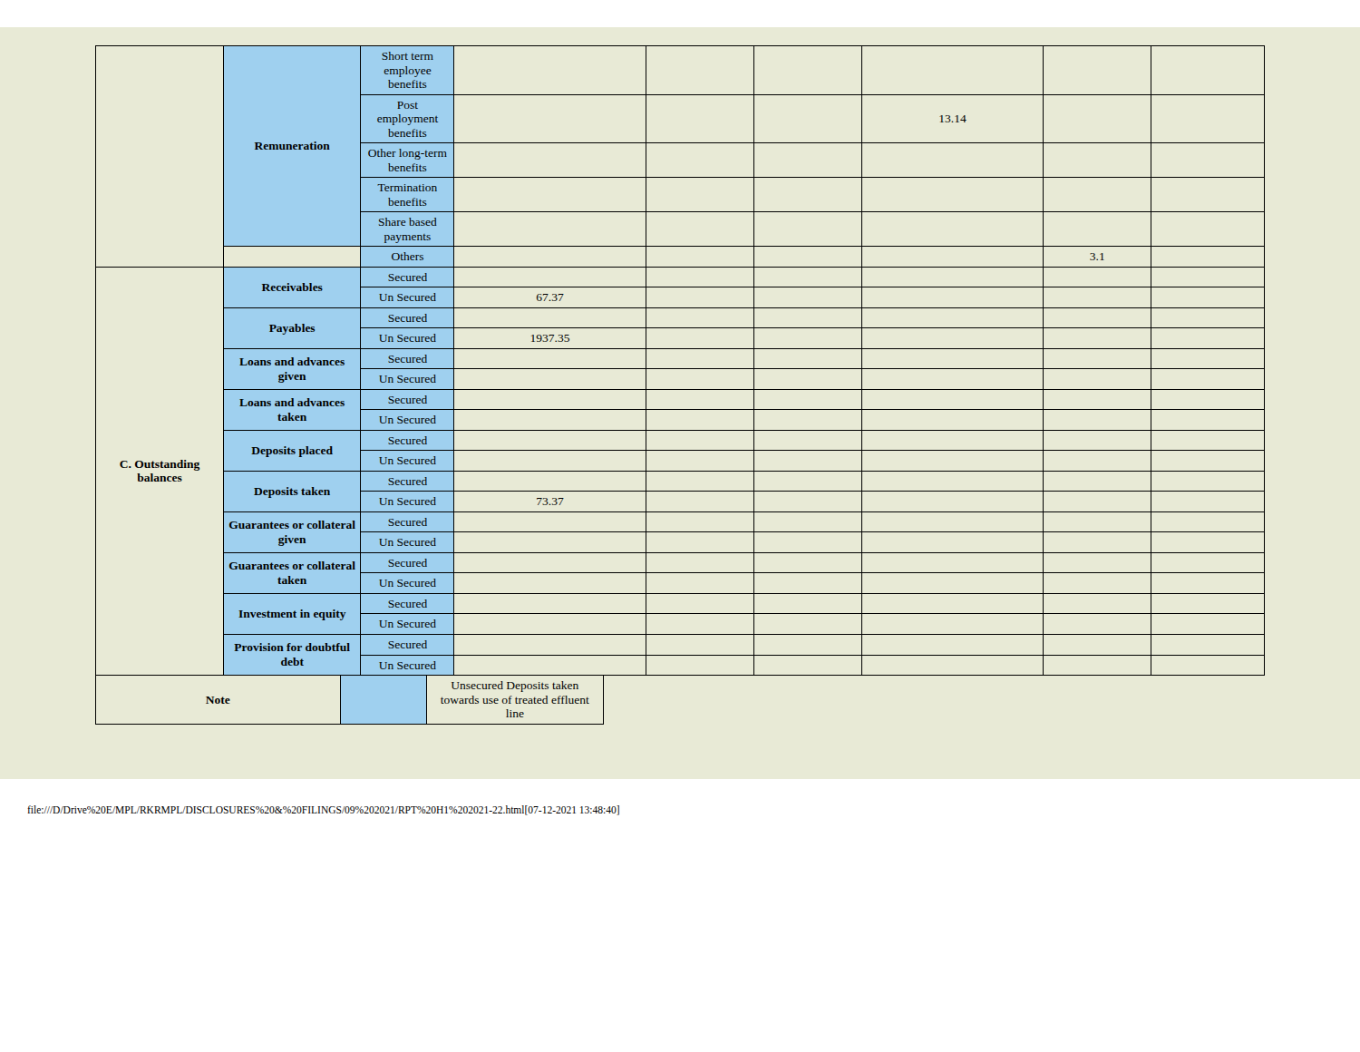| | Remuneration | Short term employee benefits | | | | | | |
| Post employment benefits | | | | 13.14 | | |
| Other long-term benefits | | | | | | |
| Termination benefits | | | | | | |
| Share based payments | | | | | | |
| | Others | | | | | 3.1 | |
| C. Outstanding balances | Receivables | Secured | | | | | | |
| Un Secured | 67.37 | | | | | |
| Payables | Secured | | | | | | |
| Un Secured | 1937.35 | | | | | |
| Loans and advances given | Secured | | | | | | |
| Un Secured | | | | | | |
| Loans and advances taken | Secured | | | | | | |
| Un Secured | | | | | | |
| Deposits placed | Secured | | | | | | |
| Un Secured | | | | | | |
| Deposits taken | Secured | | | | | | |
| Un Secured | 73.37 | | | | | |
| Guarantees or collateral given | Secured | | | | | | |
| Un Secured | | | | | | |
| Guarantees or collateral taken | Secured | | | | | | |
| Un Secured | | | | | | |
| Investment in equity | Secured | | | | | | |
| Un Secured | | | | | | |
| Provision for doubtful debt | Secured | | | | | | |
| Un Secured | | | | | | |
| Note | | Unsecured Deposits taken towards use of treated effluent line | |
file:///D/Drive%20E/MPL/RKRMPL/DISCLOSURES%20&%20FILINGS/09%202021/RPT%20H1%202021-22.html[07-12-2021 13:48:40]